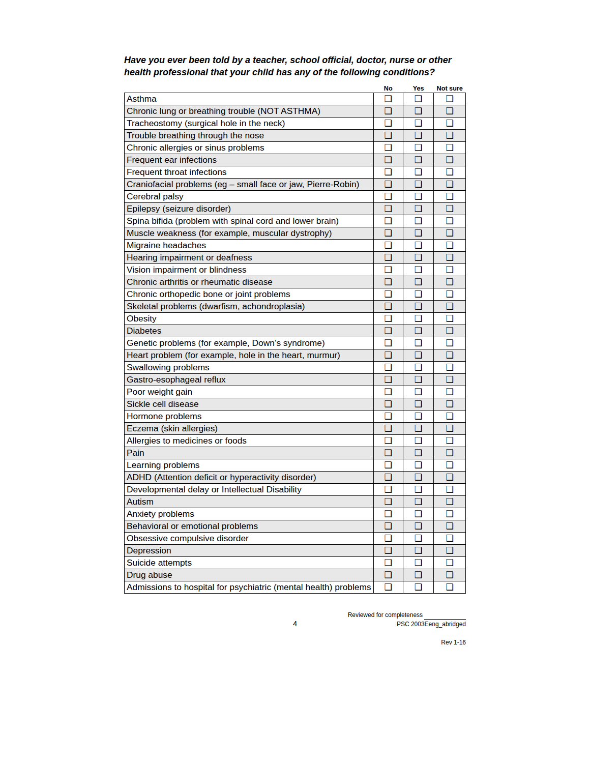Have you ever been told by a teacher, school official, doctor, nurse or other health professional that your child has any of the following conditions?
| | No | Yes | Not sure |
| --- | --- | --- | --- |
| Asthma | ❑ | ❑ | ❑ |
| Chronic lung or breathing trouble (NOT ASTHMA) | ❑ | ❑ | ❑ |
| Tracheostomy (surgical hole in the neck) | ❑ | ❑ | ❑ |
| Trouble breathing through the nose | ❑ | ❑ | ❑ |
| Chronic allergies or sinus problems | ❑ | ❑ | ❑ |
| Frequent ear infections | ❑ | ❑ | ❑ |
| Frequent throat infections | ❑ | ❑ | ❑ |
| Craniofacial problems (eg – small face or jaw, Pierre-Robin) | ❑ | ❑ | ❑ |
| Cerebral palsy | ❑ | ❑ | ❑ |
| Epilepsy (seizure disorder) | ❑ | ❑ | ❑ |
| Spina bifida (problem with spinal cord and lower brain) | ❑ | ❑ | ❑ |
| Muscle weakness (for example, muscular dystrophy) | ❑ | ❑ | ❑ |
| Migraine headaches | ❑ | ❑ | ❑ |
| Hearing impairment or deafness | ❑ | ❑ | ❑ |
| Vision impairment or blindness | ❑ | ❑ | ❑ |
| Chronic arthritis or rheumatic disease | ❑ | ❑ | ❑ |
| Chronic orthopedic bone or joint problems | ❑ | ❑ | ❑ |
| Skeletal problems (dwarfism, achondroplasia) | ❑ | ❑ | ❑ |
| Obesity | ❑ | ❑ | ❑ |
| Diabetes | ❑ | ❑ | ❑ |
| Genetic problems (for example, Down’s syndrome) | ❑ | ❑ | ❑ |
| Heart problem (for example, hole in the heart, murmur) | ❑ | ❑ | ❑ |
| Swallowing problems | ❑ | ❑ | ❑ |
| Gastro-esophageal reflux | ❑ | ❑ | ❑ |
| Poor weight gain | ❑ | ❑ | ❑ |
| Sickle cell disease | ❑ | ❑ | ❑ |
| Hormone problems | ❑ | ❑ | ❑ |
| Eczema (skin allergies) | ❑ | ❑ | ❑ |
| Allergies to medicines or foods | ❑ | ❑ | ❑ |
| Pain | ❑ | ❑ | ❑ |
| Learning problems | ❑ | ❑ | ❑ |
| ADHD (Attention deficit or hyperactivity disorder) | ❑ | ❑ | ❑ |
| Developmental delay or Intellectual Disability | ❑ | ❑ | ❑ |
| Autism | ❑ | ❑ | ❑ |
| Anxiety problems | ❑ | ❑ | ❑ |
| Behavioral or emotional problems | ❑ | ❑ | ❑ |
| Obsessive compulsive disorder | ❑ | ❑ | ❑ |
| Depression | ❑ | ❑ | ❑ |
| Suicide attempts | ❑ | ❑ | ❑ |
| Drug abuse | ❑ | ❑ | ❑ |
| Admissions to hospital for psychiatric (mental health) problems | ❑ | ❑ | ❑ |
4
Reviewed for completeness
PSC 2003Eeng_abridged
Rev 1-16